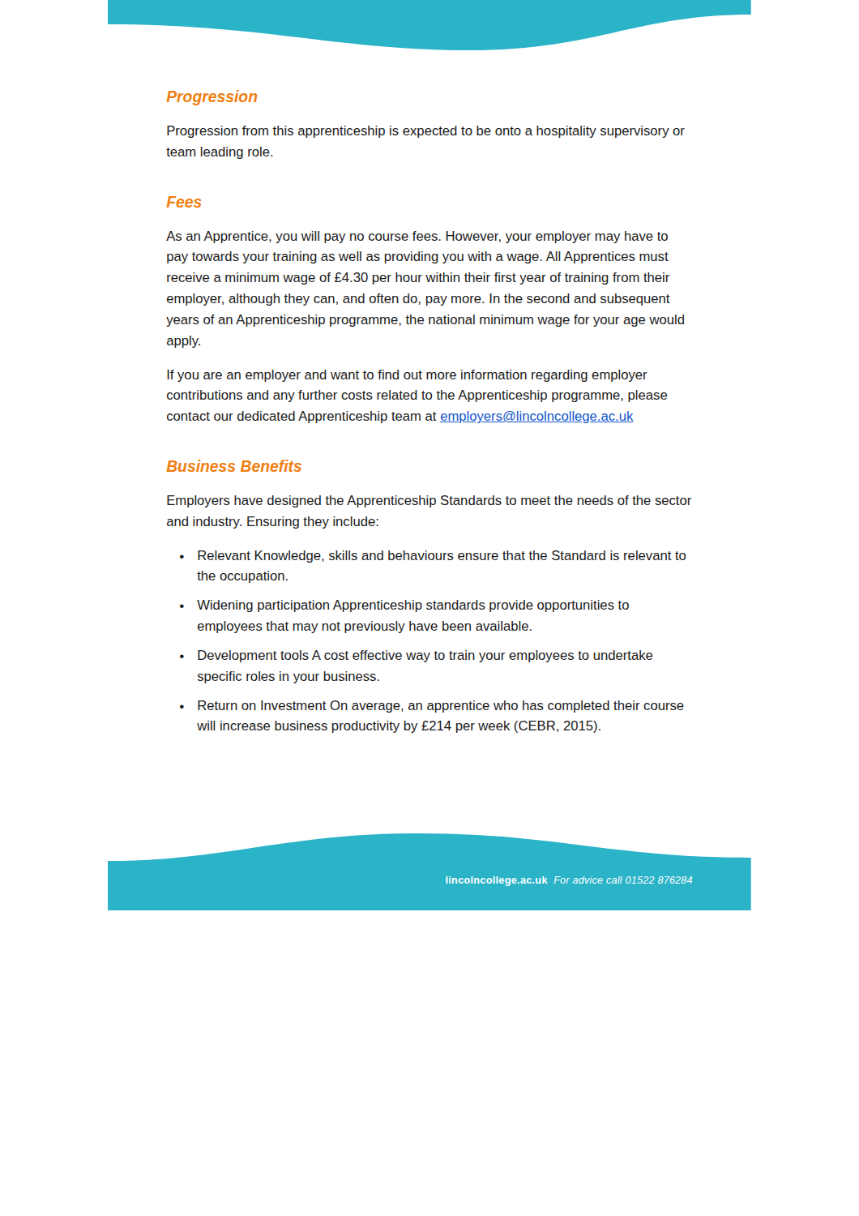Progression
Progression from this apprenticeship is expected to be onto a hospitality supervisory or team leading role.
Fees
As an Apprentice, you will pay no course fees. However, your employer may have to pay towards your training as well as providing you with a wage. All Apprentices must receive a minimum wage of £4.30 per hour within their first year of training from their employer, although they can, and often do, pay more. In the second and subsequent years of an Apprenticeship programme, the national minimum wage for your age would apply.
If you are an employer and want to find out more information regarding employer contributions and any further costs related to the Apprenticeship programme, please contact our dedicated Apprenticeship team at employers@lincolncollege.ac.uk
Business Benefits
Employers have designed the Apprenticeship Standards to meet the needs of the sector and industry. Ensuring they include:
Relevant Knowledge, skills and behaviours ensure that the Standard is relevant to the occupation.
Widening participation Apprenticeship standards provide opportunities to employees that may not previously have been available.
Development tools A cost effective way to train your employees to undertake specific roles in your business.
Return on Investment On average, an apprentice who has completed their course will increase business productivity by £214 per week (CEBR, 2015).
lincolncollege.ac.uk For advice call 01522 876284